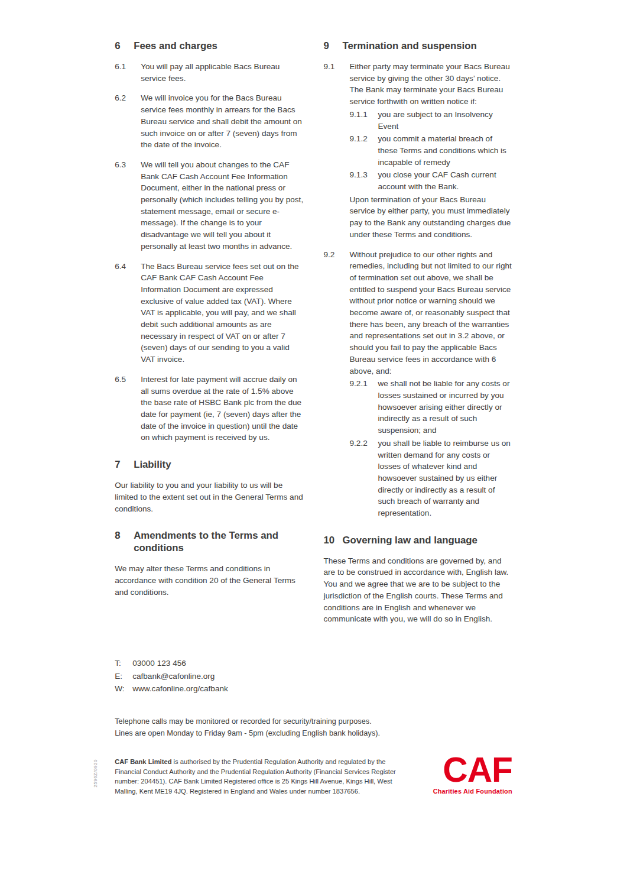6 Fees and charges
6.1
You will pay all applicable Bacs Bureau service fees.
6.2
We will invoice you for the Bacs Bureau service fees monthly in arrears for the Bacs Bureau service and shall debit the amount on such invoice on or after 7 (seven) days from the date of the invoice.
6.3
We will tell you about changes to the CAF Bank CAF Cash Account Fee Information Document, either in the national press or personally (which includes telling you by post, statement message, email or secure e-message). If the change is to your disadvantage we will tell you about it personally at least two months in advance.
6.4
The Bacs Bureau service fees set out on the CAF Bank CAF Cash Account Fee Information Document are expressed exclusive of value added tax (VAT). Where VAT is applicable, you will pay, and we shall debit such additional amounts as are necessary in respect of VAT on or after 7 (seven) days of our sending to you a valid VAT invoice.
6.5
Interest for late payment will accrue daily on all sums overdue at the rate of 1.5% above the base rate of HSBC Bank plc from the due date for payment (ie, 7 (seven) days after the date of the invoice in question) until the date on which payment is received by us.
7 Liability
Our liability to you and your liability to us will be limited to the extent set out in the General Terms and conditions.
8 Amendments to the Terms and conditions
We may alter these Terms and conditions in accordance with condition 20 of the General Terms and conditions.
9 Termination and suspension
9.1
Either party may terminate your Bacs Bureau service by giving the other 30 days’ notice. The Bank may terminate your Bacs Bureau service forthwith on written notice if:
9.1.1
you are subject to an Insolvency Event
9.1.2
you commit a material breach of these Terms and conditions which is incapable of remedy
9.1.3
you close your CAF Cash current account with the Bank.
Upon termination of your Bacs Bureau service by either party, you must immediately pay to the Bank any outstanding charges due under these Terms and conditions.
9.2
Without prejudice to our other rights and remedies, including but not limited to our right of termination set out above, we shall be entitled to suspend your Bacs Bureau service without prior notice or warning should we become aware of, or reasonably suspect that there has been, any breach of the warranties and representations set out in 3.2 above, or should you fail to pay the applicable Bacs Bureau service fees in accordance with 6 above, and:
9.2.1
we shall not be liable for any costs or losses sustained or incurred by you howsoever arising either directly or indirectly as a result of such suspension; and
9.2.2
you shall be liable to reimburse us on written demand for any costs or losses of whatever kind and howsoever sustained by us either directly or indirectly as a result of such breach of warranty and representation.
10 Governing law and language
These Terms and conditions are governed by, and are to be construed in accordance with, English law. You and we agree that we are to be subject to the jurisdiction of the English courts. These Terms and conditions are in English and whenever we communicate with you, we will do so in English.
T: 03000 123 456
E: cafbank@cafonline.org
W: www.cafonline.org/cafbank
Telephone calls may be monitored or recorded for security/training purposes.
Lines are open Monday to Friday 9am - 5pm (excluding English bank holidays).
CAF Bank Limited is authorised by the Prudential Regulation Authority and regulated by the Financial Conduct Authority and the Prudential Regulation Authority (Financial Services Register number: 204451). CAF Bank Limited Registered office is 25 Kings Hill Avenue, Kings Hill, West Malling, Kent ME19 4JQ. Registered in England and Wales under number 1837656.
CAF
Charities Aid Foundation
2596Z/0920